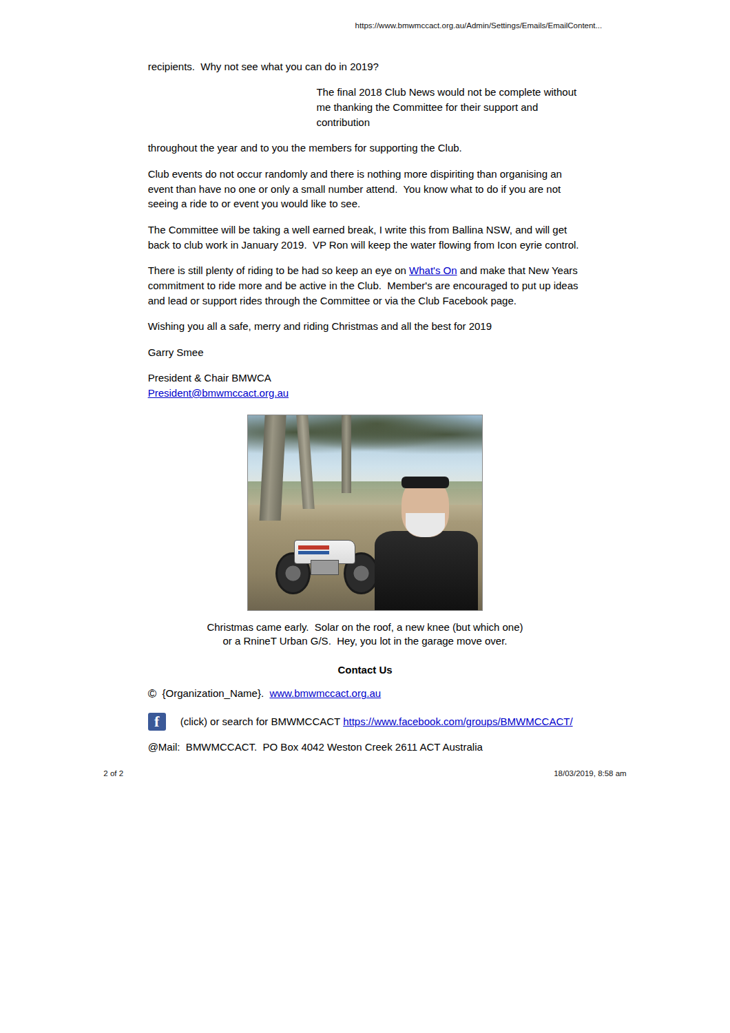https://www.bmwmccact.org.au/Admin/Settings/Emails/EmailContent...
recipients. Why not see what you can do in 2019?
The final 2018 Club News would not be complete without me thanking the Committee for their support and contribution
throughout the year and to you the members for supporting the Club.
Club events do not occur randomly and there is nothing more dispiriting than organising an event than have no one or only a small number attend. You know what to do if you are not seeing a ride to or event you would like to see.
The Committee will be taking a well earned break, I write this from Ballina NSW, and will get back to club work in January 2019. VP Ron will keep the water flowing from Icon eyrie control.
There is still plenty of riding to be had so keep an eye on What's On and make that New Years commitment to ride more and be active in the Club. Member's are encouraged to put up ideas and lead or support rides through the Committee or via the Club Facebook page.
Wishing you all a safe, merry and riding Christmas and all the best for 2019
Garry Smee
President & Chair BMWCA
President@bmwmccact.org.au
Christmas came early. Solar on the roof, a new knee (but which one)
or a RnineT Urban G/S. Hey, you lot in the garage move over.
Contact Us
© {Organization_Name}. www.bmwmccact.org.au
f (click) or search for BMWMCCACT https://www.facebook.com/groups/BMWMCCACT/
@Mail: BMWMCCACT. PO Box 4042 Weston Creek 2611 ACT Australia
2 of 2 18/03/2019, 8:58 am